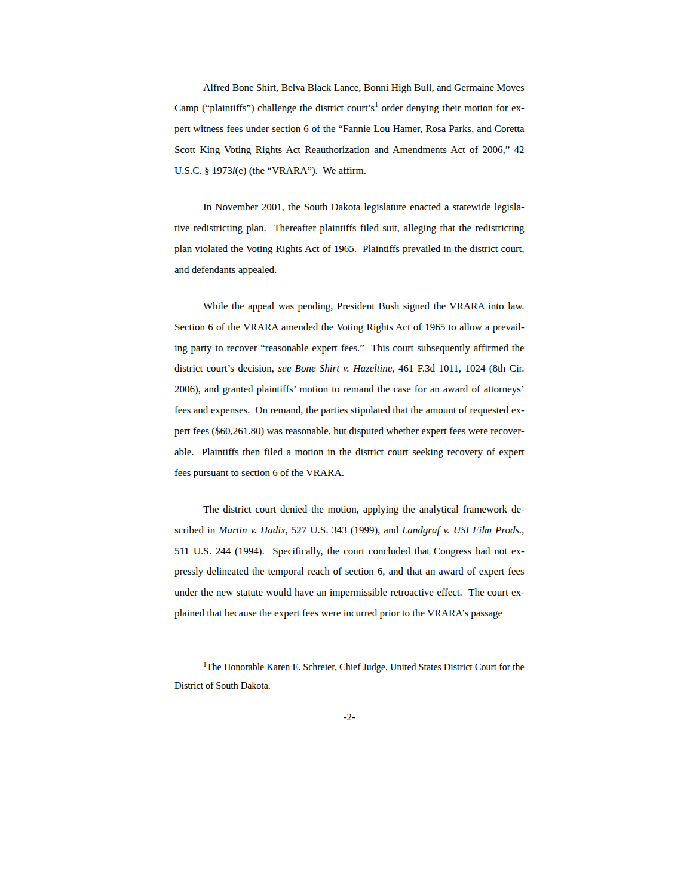Alfred Bone Shirt, Belva Black Lance, Bonni High Bull, and Germaine Moves Camp (“plaintiffs”) challenge the district court’s1 order denying their motion for expert witness fees under section 6 of the “Fannie Lou Hamer, Rosa Parks, and Coretta Scott King Voting Rights Act Reauthorization and Amendments Act of 2006,” 42 U.S.C. § 1973l(e) (the “VRARA”). We affirm.
In November 2001, the South Dakota legislature enacted a statewide legislative redistricting plan. Thereafter plaintiffs filed suit, alleging that the redistricting plan violated the Voting Rights Act of 1965. Plaintiffs prevailed in the district court, and defendants appealed.
While the appeal was pending, President Bush signed the VRARA into law. Section 6 of the VRARA amended the Voting Rights Act of 1965 to allow a prevailing party to recover “reasonable expert fees.” This court subsequently affirmed the district court’s decision, see Bone Shirt v. Hazeltine, 461 F.3d 1011, 1024 (8th Cir. 2006), and granted plaintiffs’ motion to remand the case for an award of attorneys’ fees and expenses. On remand, the parties stipulated that the amount of requested expert fees ($60,261.80) was reasonable, but disputed whether expert fees were recoverable. Plaintiffs then filed a motion in the district court seeking recovery of expert fees pursuant to section 6 of the VRARA.
The district court denied the motion, applying the analytical framework described in Martin v. Hadix, 527 U.S. 343 (1999), and Landgraf v. USI Film Prods., 511 U.S. 244 (1994). Specifically, the court concluded that Congress had not expressly delineated the temporal reach of section 6, and that an award of expert fees under the new statute would have an impermissible retroactive effect. The court explained that because the expert fees were incurred prior to the VRARA’s passage
1The Honorable Karen E. Schreier, Chief Judge, United States District Court for the District of South Dakota.
-2-